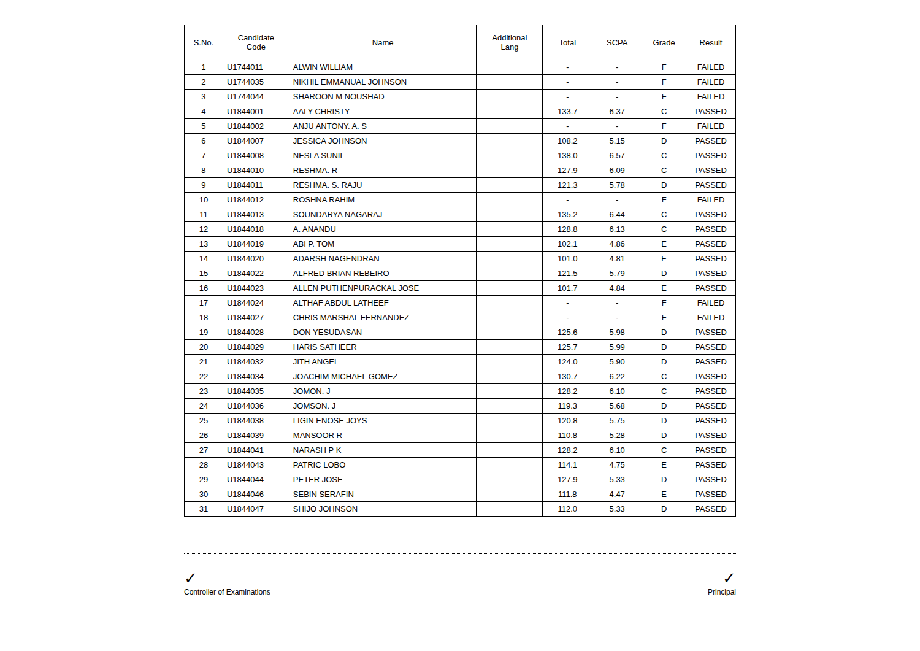| S.No. | Candidate Code | Name | Additional Lang | Total | SCPA | Grade | Result |
| --- | --- | --- | --- | --- | --- | --- | --- |
| 1 | U1744011 | ALWIN WILLIAM | | - | - | F | FAILED |
| 2 | U1744035 | NIKHIL EMMANUAL JOHNSON | | - | - | F | FAILED |
| 3 | U1744044 | SHAROON M NOUSHAD | | - | - | F | FAILED |
| 4 | U1844001 | AALY CHRISTY | | 133.7 | 6.37 | C | PASSED |
| 5 | U1844002 | ANJU ANTONY. A. S | | - | - | F | FAILED |
| 6 | U1844007 | JESSICA JOHNSON | | 108.2 | 5.15 | D | PASSED |
| 7 | U1844008 | NESLA SUNIL | | 138.0 | 6.57 | C | PASSED |
| 8 | U1844010 | RESHMA. R | | 127.9 | 6.09 | C | PASSED |
| 9 | U1844011 | RESHMA. S. RAJU | | 121.3 | 5.78 | D | PASSED |
| 10 | U1844012 | ROSHNA RAHIM | | - | - | F | FAILED |
| 11 | U1844013 | SOUNDARYA NAGARAJ | | 135.2 | 6.44 | C | PASSED |
| 12 | U1844018 | A. ANANDU | | 128.8 | 6.13 | C | PASSED |
| 13 | U1844019 | ABI P. TOM | | 102.1 | 4.86 | E | PASSED |
| 14 | U1844020 | ADARSH NAGENDRAN | | 101.0 | 4.81 | E | PASSED |
| 15 | U1844022 | ALFRED BRIAN REBEIRO | | 121.5 | 5.79 | D | PASSED |
| 16 | U1844023 | ALLEN PUTHENPURACKAL JOSE | | 101.7 | 4.84 | E | PASSED |
| 17 | U1844024 | ALTHAF ABDUL LATHEEF | | - | - | F | FAILED |
| 18 | U1844027 | CHRIS MARSHAL FERNANDEZ | | - | - | F | FAILED |
| 19 | U1844028 | DON YESUDASAN | | 125.6 | 5.98 | D | PASSED |
| 20 | U1844029 | HARIS SATHEER | | 125.7 | 5.99 | D | PASSED |
| 21 | U1844032 | JITH ANGEL | | 124.0 | 5.90 | D | PASSED |
| 22 | U1844034 | JOACHIM MICHAEL GOMEZ | | 130.7 | 6.22 | C | PASSED |
| 23 | U1844035 | JOMON. J | | 128.2 | 6.10 | C | PASSED |
| 24 | U1844036 | JOMSON. J | | 119.3 | 5.68 | D | PASSED |
| 25 | U1844038 | LIGIN ENOSE JOYS | | 120.8 | 5.75 | D | PASSED |
| 26 | U1844039 | MANSOOR R | | 110.8 | 5.28 | D | PASSED |
| 27 | U1844041 | NARASH P K | | 128.2 | 6.10 | C | PASSED |
| 28 | U1844043 | PATRIC LOBO | | 114.1 | 4.75 | E | PASSED |
| 29 | U1844044 | PETER JOSE | | 127.9 | 5.33 | D | PASSED |
| 30 | U1844046 | SEBIN SERAFIN | | 111.8 | 4.47 | E | PASSED |
| 31 | U1844047 | SHIJO JOHNSON | | 112.0 | 5.33 | D | PASSED |
✓
Controller of Examinations
✓
Principal